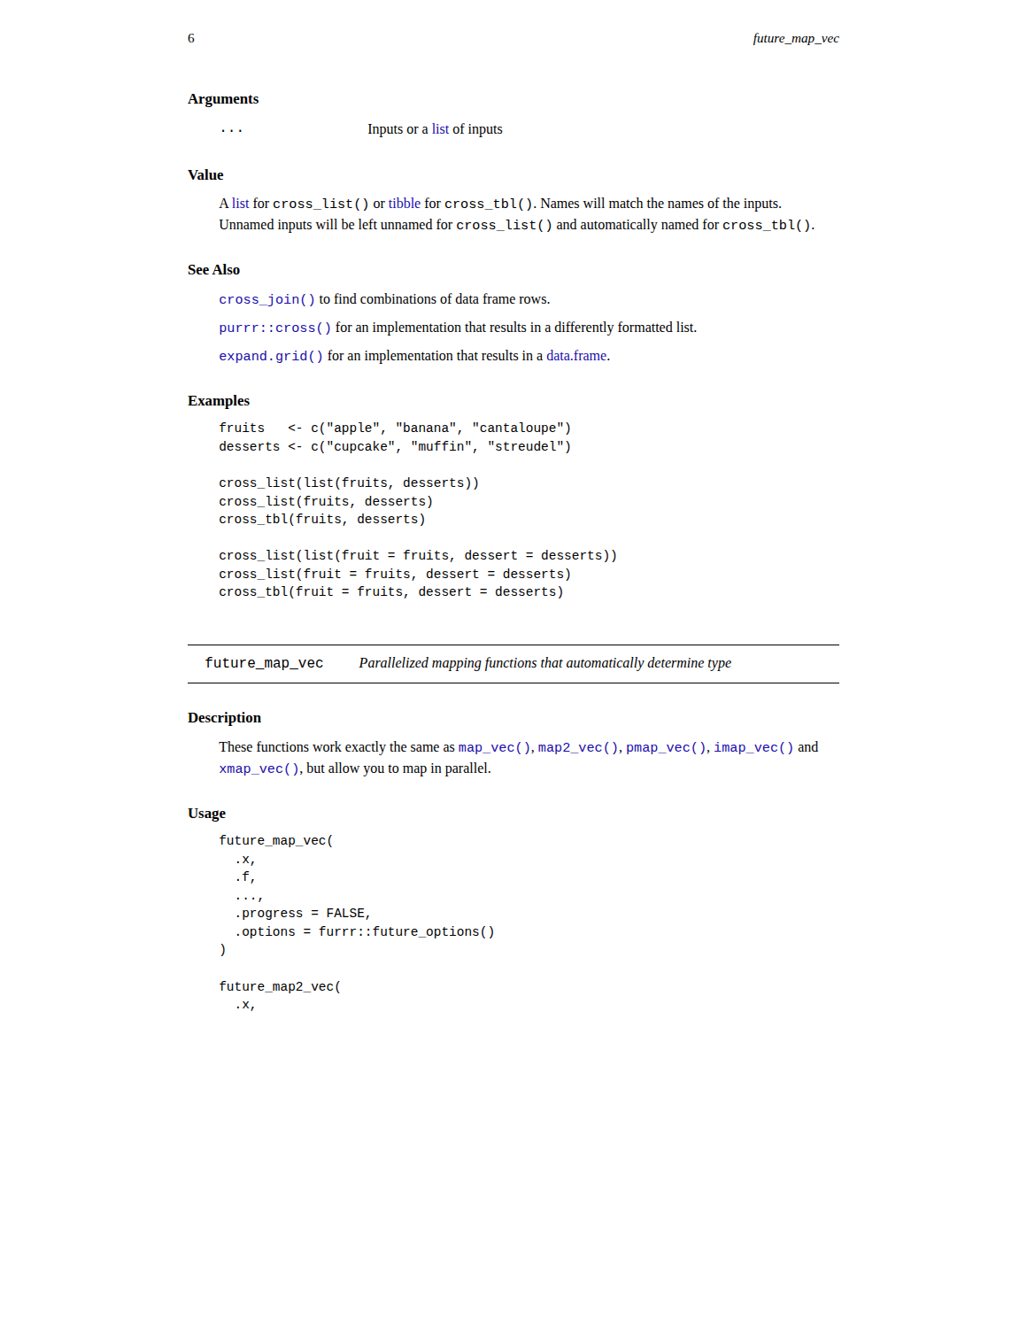6 future_map_vec
Arguments
| ... | Inputs or a list of inputs |
Value
A list for cross_list() or tibble for cross_tbl(). Names will match the names of the inputs. Unnamed inputs will be left unnamed for cross_list() and automatically named for cross_tbl().
See Also
cross_join() to find combinations of data frame rows.
purrr::cross() for an implementation that results in a differently formatted list.
expand.grid() for an implementation that results in a data.frame.
Examples
fruits   <- c("apple", "banana", "cantaloupe")
desserts <- c("cupcake", "muffin", "streudel")

cross_list(list(fruits, desserts))
cross_list(fruits, desserts)
cross_tbl(fruits, desserts)

cross_list(list(fruit = fruits, dessert = desserts))
cross_list(fruit = fruits, dessert = desserts)
cross_tbl(fruit = fruits, dessert = desserts)
future_map_vec Parallelized mapping functions that automatically determine type
Description
These functions work exactly the same as map_vec(), map2_vec(), pmap_vec(), imap_vec() and xmap_vec(), but allow you to map in parallel.
Usage
future_map_vec(
  .x,
  .f,
  ...,
  .progress = FALSE,
  .options = furrr::future_options()
)

future_map2_vec(
  .x,